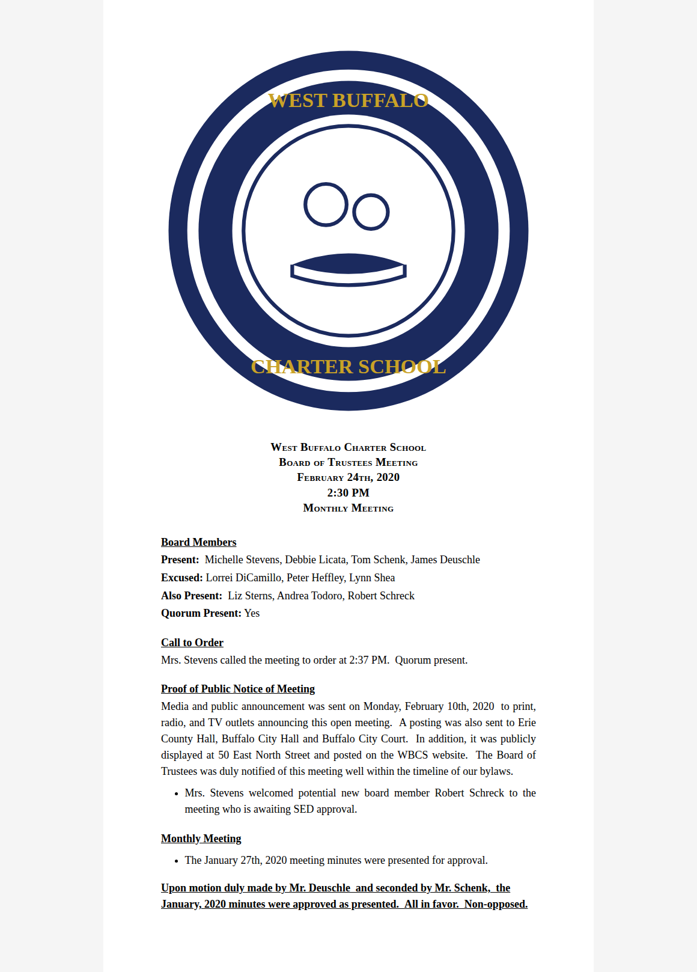WEST BUFFALO CHARTER SCHOOL
West Buffalo Charter School Board of Trustees Meeting February 24th, 2020 2:30 PM Monthly Meeting
Board Members
Present: Michelle Stevens, Debbie Licata, Tom Schenk, James Deuschle
Excused: Lorrei DiCamillo, Peter Heffley, Lynn Shea
Also Present: Liz Sterns, Andrea Todoro, Robert Schreck
Quorum Present: Yes
Call to Order
Mrs. Stevens called the meeting to order at 2:37 PM. Quorum present.
Proof of Public Notice of Meeting
Media and public announcement was sent on Monday, February 10th, 2020 to print, radio, and TV outlets announcing this open meeting. A posting was also sent to Erie County Hall, Buffalo City Hall and Buffalo City Court. In addition, it was publicly displayed at 50 East North Street and posted on the WBCS website. The Board of Trustees was duly notified of this meeting well within the timeline of our bylaws.
Mrs. Stevens welcomed potential new board member Robert Schreck to the meeting who is awaiting SED approval.
Monthly Meeting
The January 27th, 2020 meeting minutes were presented for approval.
Upon motion duly made by Mr. Deuschle and seconded by Mr. Schenk, the January, 2020 minutes were approved as presented. All in favor. Non-opposed.